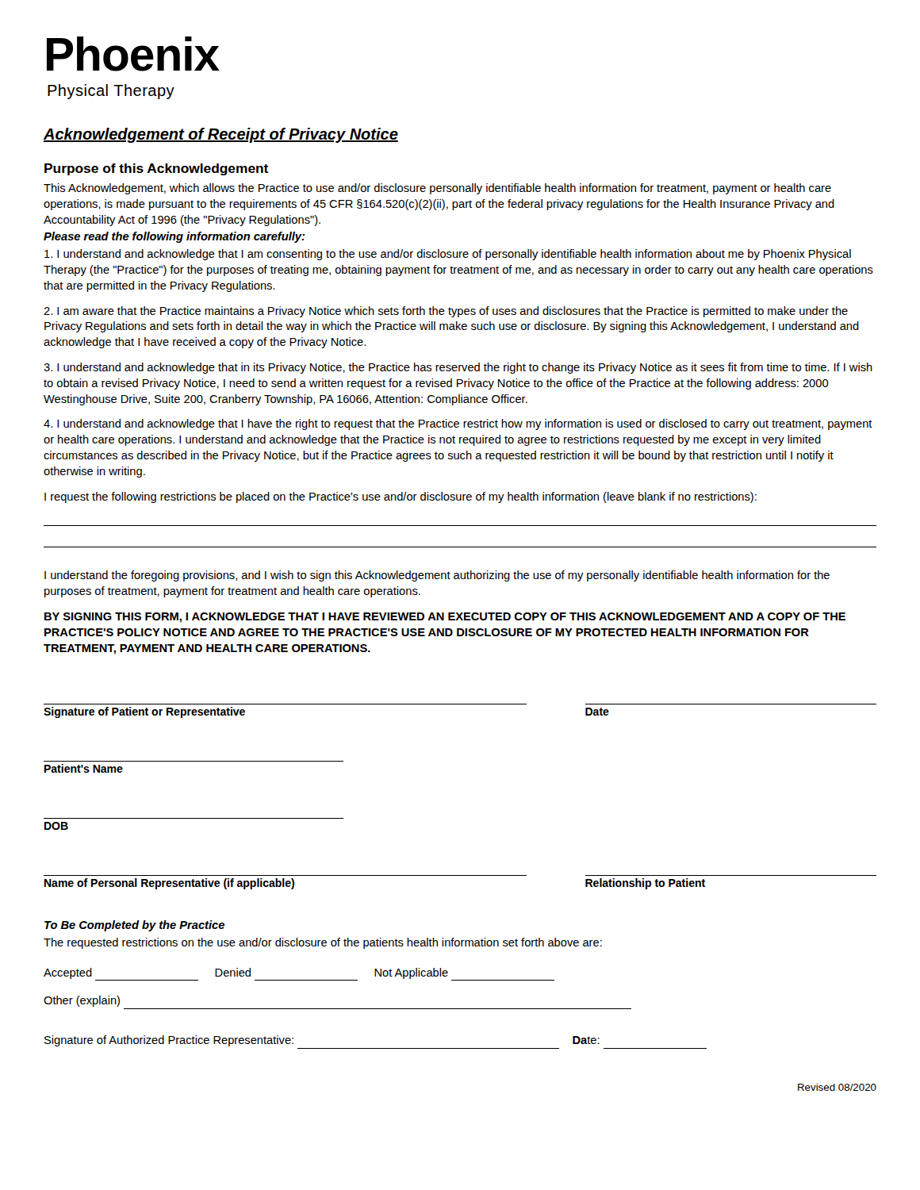Phoenix
Physical Therapy
Acknowledgement of Receipt of Privacy Notice
Purpose of this Acknowledgement
This Acknowledgement, which allows the Practice to use and/or disclosure personally identifiable health information for treatment, payment or health care operations, is made pursuant to the requirements of 45 CFR §164.520(c)(2)(ii), part of the federal privacy regulations for the Health Insurance Privacy and Accountability Act of 1996 (the "Privacy Regulations").
Please read the following information carefully:
1. I understand and acknowledge that I am consenting to the use and/or disclosure of personally identifiable health information about me by Phoenix Physical Therapy (the "Practice") for the purposes of treating me, obtaining payment for treatment of me, and as necessary in order to carry out any health care operations that are permitted in the Privacy Regulations.
2. I am aware that the Practice maintains a Privacy Notice which sets forth the types of uses and disclosures that the Practice is permitted to make under the Privacy Regulations and sets forth in detail the way in which the Practice will make such use or disclosure. By signing this Acknowledgement, I understand and acknowledge that I have received a copy of the Privacy Notice.
3. I understand and acknowledge that in its Privacy Notice, the Practice has reserved the right to change its Privacy Notice as it sees fit from time to time. If I wish to obtain a revised Privacy Notice, I need to send a written request for a revised Privacy Notice to the office of the Practice at the following address: 2000 Westinghouse Drive, Suite 200, Cranberry Township, PA 16066, Attention: Compliance Officer.
4. I understand and acknowledge that I have the right to request that the Practice restrict how my information is used or disclosed to carry out treatment, payment or health care operations. I understand and acknowledge that the Practice is not required to agree to restrictions requested by me except in very limited circumstances as described in the Privacy Notice, but if the Practice agrees to such a requested restriction it will be bound by that restriction until I notify it otherwise in writing.
I request the following restrictions be placed on the Practice's use and/or disclosure of my health information (leave blank if no restrictions):
I understand the foregoing provisions, and I wish to sign this Acknowledgement authorizing the use of my personally identifiable health information for the purposes of treatment, payment for treatment and health care operations.
BY SIGNING THIS FORM, I ACKNOWLEDGE THAT I HAVE REVIEWED AN EXECUTED COPY OF THIS ACKNOWLEDGEMENT AND A COPY OF THE PRACTICE'S POLICY NOTICE AND AGREE TO THE PRACTICE'S USE AND DISCLOSURE OF MY PROTECTED HEALTH INFORMATION FOR TREATMENT, PAYMENT AND HEALTH CARE OPERATIONS.
| Signature of Patient or Representative | | Date |
| Patient's Name | | |
| DOB | | |
| Name of Personal Representative (if applicable) | | Relationship to Patient |
To Be Completed by the Practice
The requested restrictions on the use and/or disclosure of the patients health information set forth above are:
Accepted Denied Not Applicable
Other (explain)
Signature of Authorized Practice Representative: Date:
Revised 08/2020